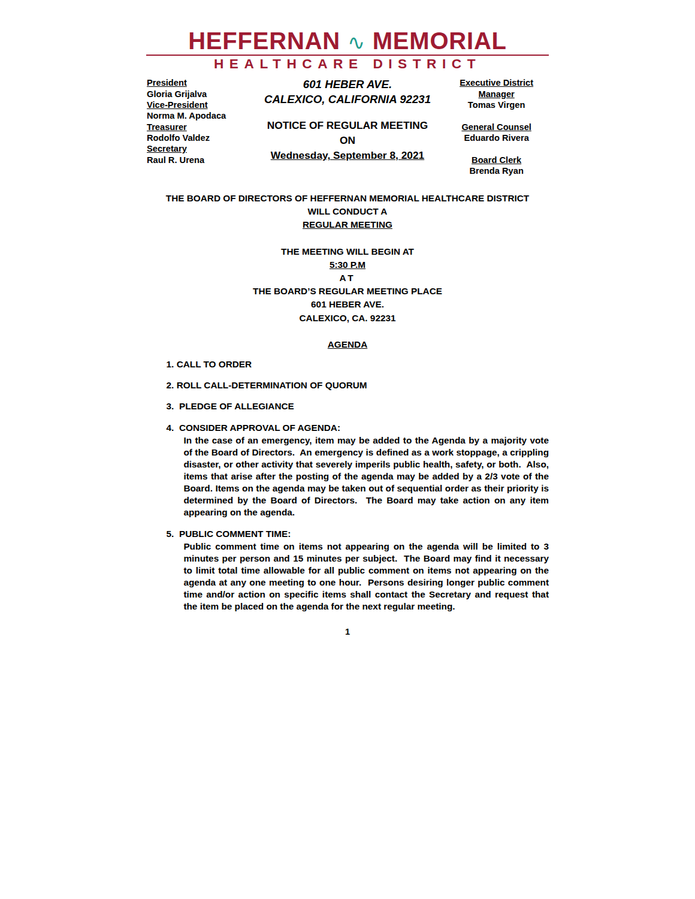HEFFERNAN ∿ MEMORIAL
HEALTHCARE DISTRICT
| President Gloria Grijalva Vice-President Norma M. Apodaca Treasurer Rodolfo Valdez Secretary Raul R. Urena | 601 HEBER AVE. CALEXICO, CALIFORNIA 92231 NOTICE OF REGULAR MEETING ON Wednesday, September 8, 2021 | Executive District Manager Tomas Virgen General Counsel Eduardo Rivera Board Clerk Brenda Ryan |
THE BOARD OF DIRECTORS OF HEFFERNAN MEMORIAL HEALTHCARE DISTRICT
WILL CONDUCT A
REGULAR MEETING
THE MEETING WILL BEGIN AT
5:30 P.M
AT
THE BOARD’S REGULAR MEETING PLACE
601 HEBER AVE.
CALEXICO, CA. 92231
AGENDA
1. CALL TO ORDER
2. ROLL CALL-DETERMINATION OF QUORUM
3. PLEDGE OF ALLEGIANCE
4. CONSIDER APPROVAL OF AGENDA:
In the case of an emergency, item may be added to the Agenda by a majority vote of the Board of Directors. An emergency is defined as a work stoppage, a crippling disaster, or other activity that severely imperils public health, safety, or both. Also, items that arise after the posting of the agenda may be added by a 2/3 vote of the Board. Items on the agenda may be taken out of sequential order as their priority is determined by the Board of Directors. The Board may take action on any item appearing on the agenda.
5. PUBLIC COMMENT TIME:
Public comment time on items not appearing on the agenda will be limited to 3 minutes per person and 15 minutes per subject. The Board may find it necessary to limit total time allowable for all public comment on items not appearing on the agenda at any one meeting to one hour. Persons desiring longer public comment time and/or action on specific items shall contact the Secretary and request that the item be placed on the agenda for the next regular meeting.
1